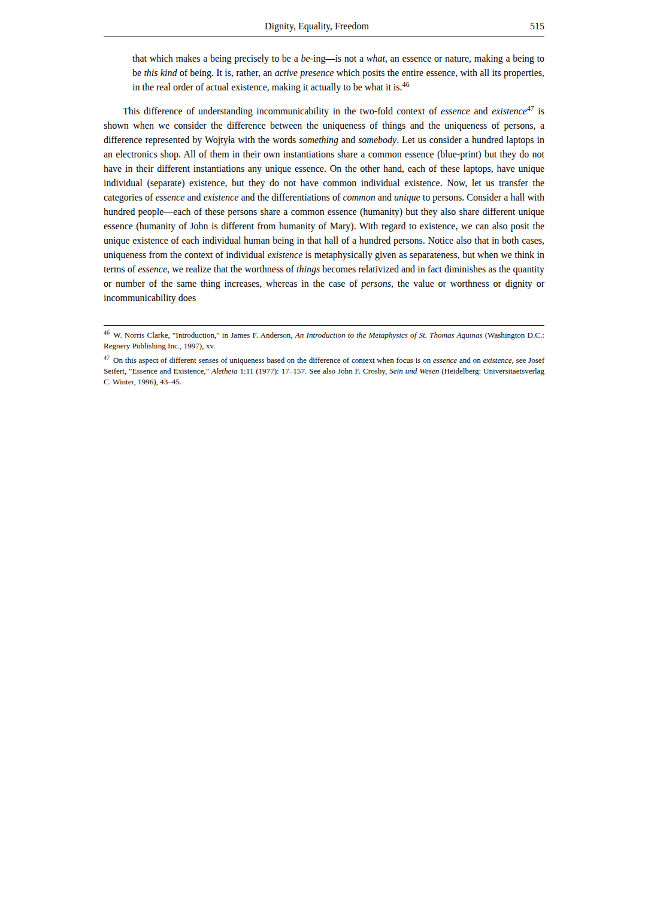Dignity, Equality, Freedom 515
that which makes a being precisely to be a be-ing—is not a what, an essence or nature, making a being to be this kind of being. It is, rather, an active presence which posits the entire essence, with all its properties, in the real order of actual existence, making it actually to be what it is.46
This difference of understanding incommunicability in the two-fold context of essence and existence47 is shown when we consider the difference between the uniqueness of things and the uniqueness of persons, a difference represented by Wojtyła with the words something and somebody. Let us consider a hundred laptops in an electronics shop. All of them in their own instantiations share a common essence (blue-print) but they do not have in their different instantiations any unique essence. On the other hand, each of these laptops, have unique individual (separate) existence, but they do not have common individual existence. Now, let us transfer the categories of essence and existence and the differentiations of common and unique to persons. Consider a hall with hundred people—each of these persons share a common essence (humanity) but they also share different unique essence (humanity of John is different from humanity of Mary). With regard to existence, we can also posit the unique existence of each individual human being in that hall of a hundred persons. Notice also that in both cases, uniqueness from the context of individual existence is metaphysically given as separateness, but when we think in terms of essence, we realize that the worthness of things becomes relativized and in fact diminishes as the quantity or number of the same thing increases, whereas in the case of persons, the value or worthness or dignity or incommunicability does
46 W. Norris Clarke, "Introduction," in James F. Anderson, An Introduction to the Metaphysics of St. Thomas Aquinas (Washington D.C.: Regnery Publishing Inc., 1997), xv.
47 On this aspect of different senses of uniqueness based on the difference of context when focus is on essence and on existence, see Josef Seifert, "Essence and Existence," Aletheia 1:11 (1977): 17–157. See also John F. Crosby, Sein und Wesen (Heidelberg: Universitaetsverlag C. Winter, 1996), 43–45.